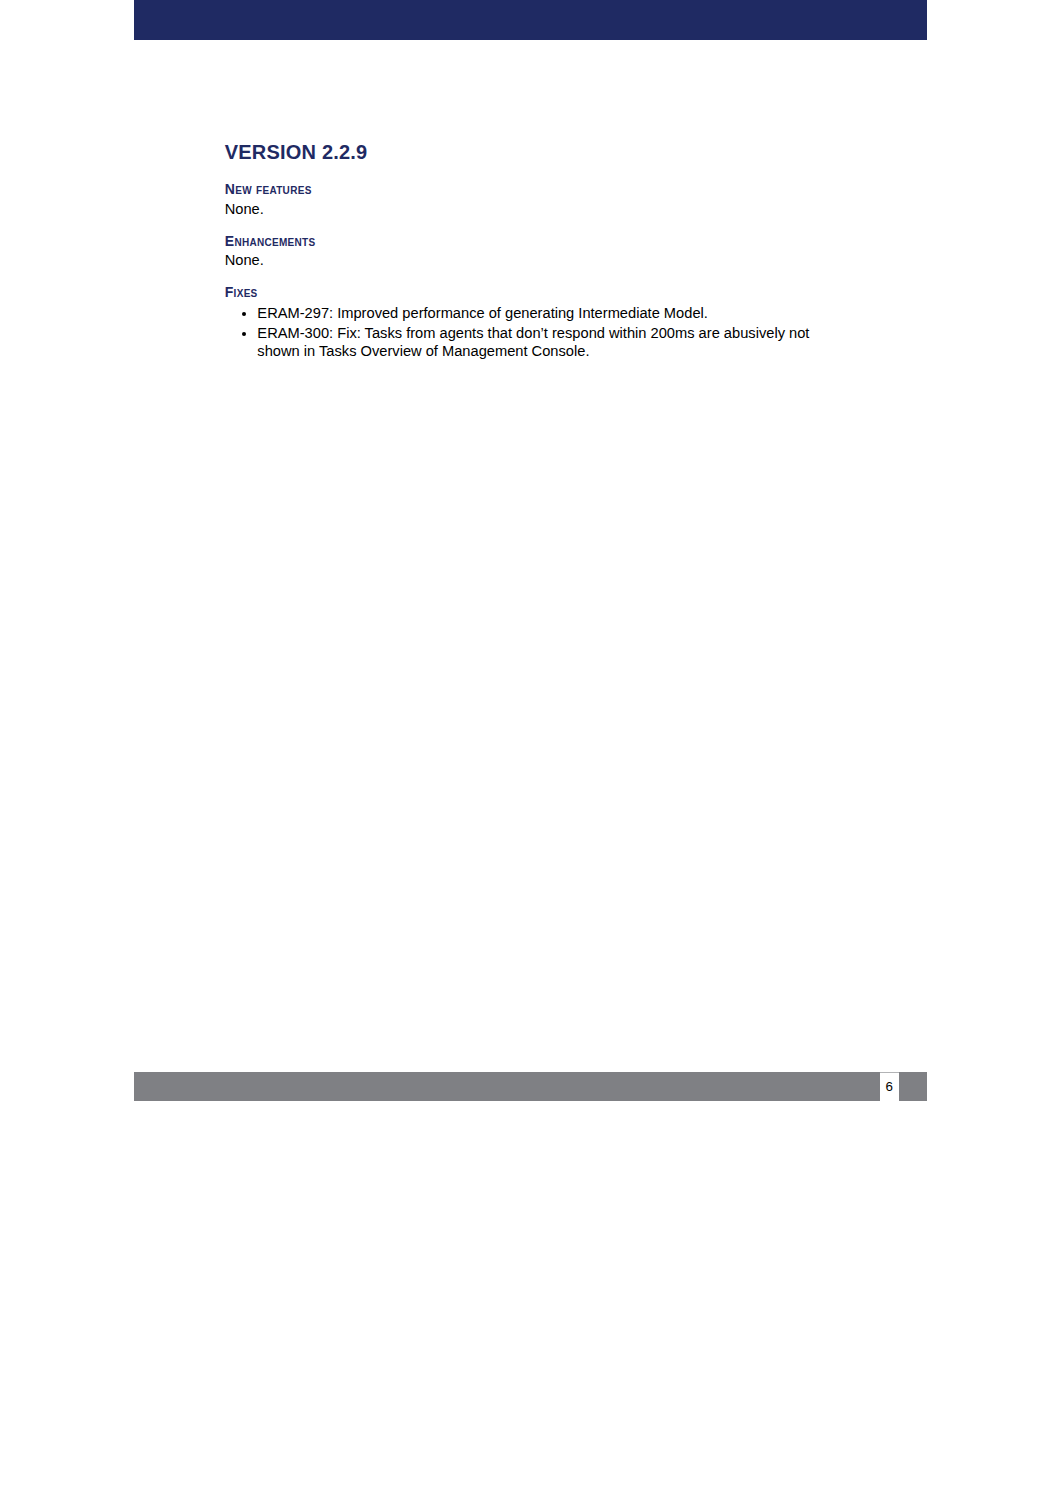VERSION 2.2.9
New Features
None.
Enhancements
None.
Fixes
ERAM-297: Improved performance of generating Intermediate Model.
ERAM-300: Fix: Tasks from agents that don’t respond within 200ms are abusively not shown in Tasks Overview of Management Console.
6